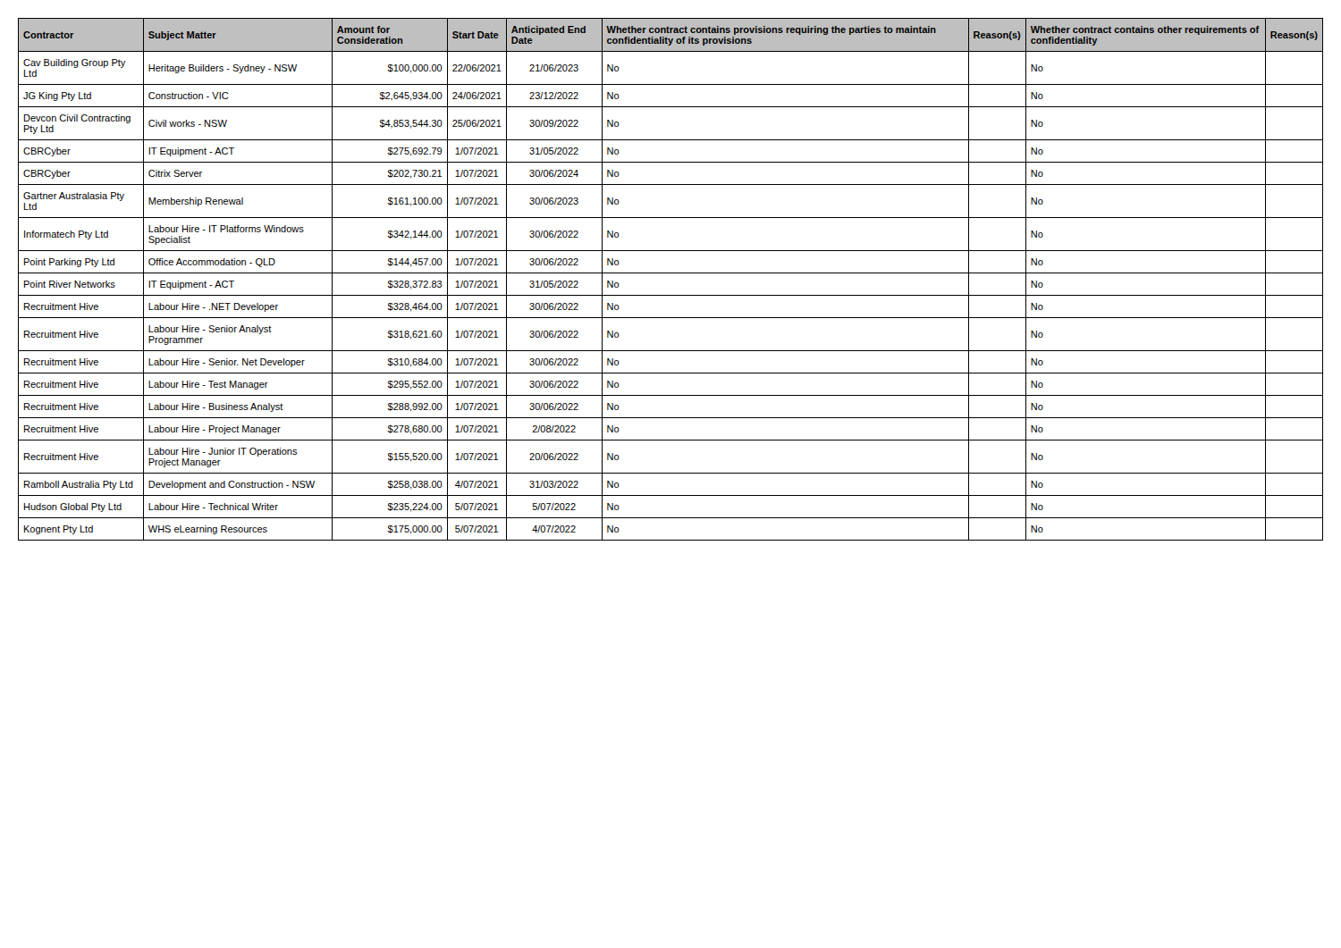| Contractor | Subject Matter | Amount for Consideration | Start Date | Anticipated End Date | Whether contract contains provisions requiring the parties to maintain confidentiality of its provisions | Reason(s) | Whether contract contains other requirements of confidentiality | Reason(s) |
| --- | --- | --- | --- | --- | --- | --- | --- | --- |
| Cav Building Group Pty Ltd | Heritage Builders - Sydney - NSW | $100,000.00 | 22/06/2021 | 21/06/2023 | No | | No | |
| JG King Pty Ltd | Construction - VIC | $2,645,934.00 | 24/06/2021 | 23/12/2022 | No | | No | |
| Devcon Civil Contracting Pty Ltd | Civil works - NSW | $4,853,544.30 | 25/06/2021 | 30/09/2022 | No | | No | |
| CBRCyber | IT Equipment - ACT | $275,692.79 | 1/07/2021 | 31/05/2022 | No | | No | |
| CBRCyber | Citrix Server | $202,730.21 | 1/07/2021 | 30/06/2024 | No | | No | |
| Gartner Australasia Pty Ltd | Membership Renewal | $161,100.00 | 1/07/2021 | 30/06/2023 | No | | No | |
| Informatech Pty Ltd | Labour Hire - IT Platforms Windows Specialist | $342,144.00 | 1/07/2021 | 30/06/2022 | No | | No | |
| Point Parking Pty Ltd | Office Accommodation - QLD | $144,457.00 | 1/07/2021 | 30/06/2022 | No | | No | |
| Point River Networks | IT Equipment - ACT | $328,372.83 | 1/07/2021 | 31/05/2022 | No | | No | |
| Recruitment Hive | Labour Hire - .NET Developer | $328,464.00 | 1/07/2021 | 30/06/2022 | No | | No | |
| Recruitment Hive | Labour Hire - Senior Analyst Programmer | $318,621.60 | 1/07/2021 | 30/06/2022 | No | | No | |
| Recruitment Hive | Labour Hire - Senior. Net Developer | $310,684.00 | 1/07/2021 | 30/06/2022 | No | | No | |
| Recruitment Hive | Labour Hire - Test Manager | $295,552.00 | 1/07/2021 | 30/06/2022 | No | | No | |
| Recruitment Hive | Labour Hire - Business Analyst | $288,992.00 | 1/07/2021 | 30/06/2022 | No | | No | |
| Recruitment Hive | Labour Hire - Project Manager | $278,680.00 | 1/07/2021 | 2/08/2022 | No | | No | |
| Recruitment Hive | Labour Hire - Junior IT Operations Project Manager | $155,520.00 | 1/07/2021 | 20/06/2022 | No | | No | |
| Ramboll Australia Pty Ltd | Development and Construction - NSW | $258,038.00 | 4/07/2021 | 31/03/2022 | No | | No | |
| Hudson Global Pty Ltd | Labour Hire - Technical Writer | $235,224.00 | 5/07/2021 | 5/07/2022 | No | | No | |
| Kognent Pty Ltd | WHS eLearning Resources | $175,000.00 | 5/07/2021 | 4/07/2022 | No | | No | |